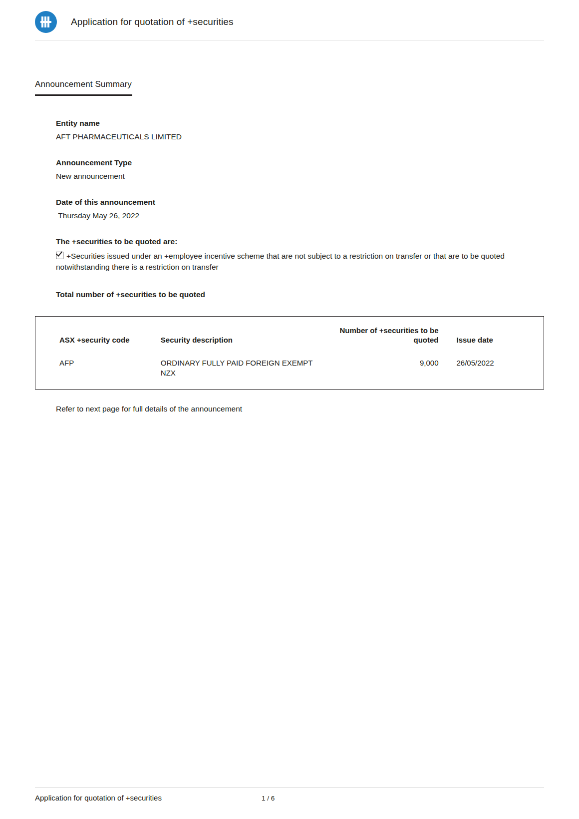Application for quotation of +securities
Announcement Summary
Entity name
AFT PHARMACEUTICALS LIMITED
Announcement Type
New announcement
Date of this announcement
Thursday May 26, 2022
The +securities to be quoted are:
+Securities issued under an +employee incentive scheme that are not subject to a restriction on transfer or that are to be quoted notwithstanding there is a restriction on transfer
Total number of +securities to be quoted
| ASX +security code | Security description | Number of +securities to be quoted | Issue date |
| --- | --- | --- | --- |
| AFP | ORDINARY FULLY PAID FOREIGN EXEMPT NZX | 9,000 | 26/05/2022 |
Refer to next page for full details of the announcement
Application for quotation of +securities 1 / 6